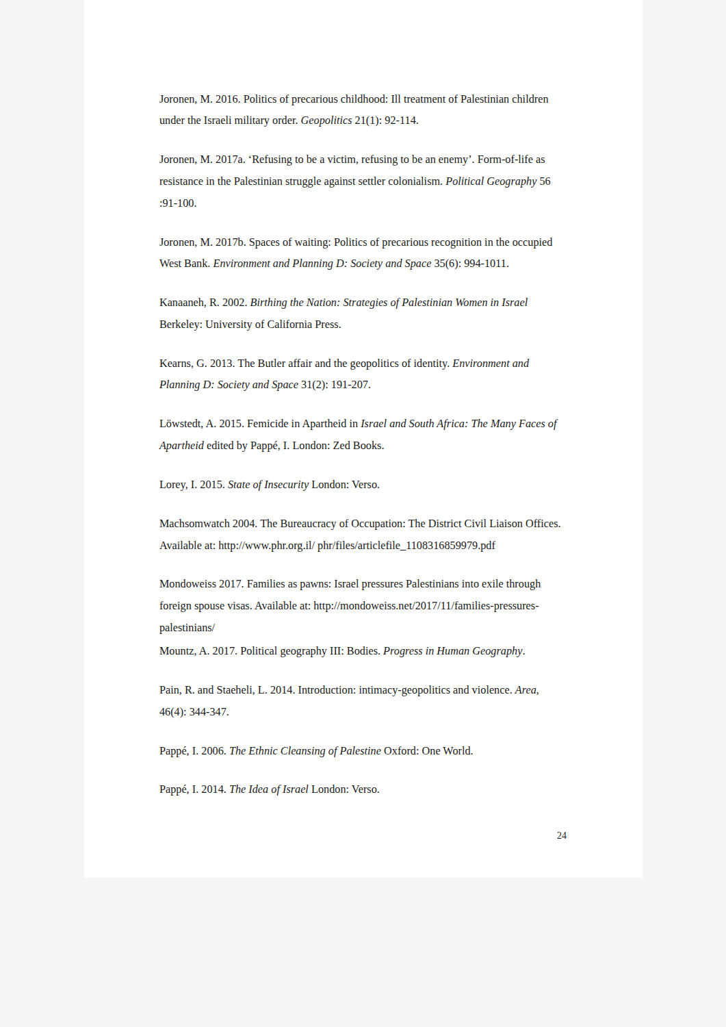Joronen, M. 2016. Politics of precarious childhood: Ill treatment of Palestinian children under the Israeli military order. Geopolitics 21(1): 92-114.
Joronen, M. 2017a. ‘Refusing to be a victim, refusing to be an enemy’. Form-of-life as resistance in the Palestinian struggle against settler colonialism. Political Geography 56 :91-100.
Joronen, M. 2017b. Spaces of waiting: Politics of precarious recognition in the occupied West Bank. Environment and Planning D: Society and Space 35(6): 994-1011.
Kanaaneh, R. 2002. Birthing the Nation: Strategies of Palestinian Women in Israel Berkeley: University of California Press.
Kearns, G. 2013. The Butler affair and the geopolitics of identity. Environment and Planning D: Society and Space 31(2): 191-207.
Löwstedt, A. 2015. Femicide in Apartheid in Israel and South Africa: The Many Faces of Apartheid edited by Pappé, I. London: Zed Books.
Lorey, I. 2015. State of Insecurity London: Verso.
Machsomwatch 2004. The Bureaucracy of Occupation: The District Civil Liaison Offices. Available at: http://www.phr.org.il/ phr/files/articlefile_1108316859979.pdf
Mondoweiss 2017. Families as pawns: Israel pressures Palestinians into exile through foreign spouse visas. Available at: http://mondoweiss.net/2017/11/families-pressures-palestinians/
Mountz, A. 2017. Political geography III: Bodies. Progress in Human Geography.
Pain, R. and Staeheli, L. 2014. Introduction: intimacy‐geopolitics and violence. Area, 46(4): 344-347.
Pappé, I. 2006. The Ethnic Cleansing of Palestine Oxford: One World.
Pappé, I. 2014. The Idea of Israel London: Verso.
24